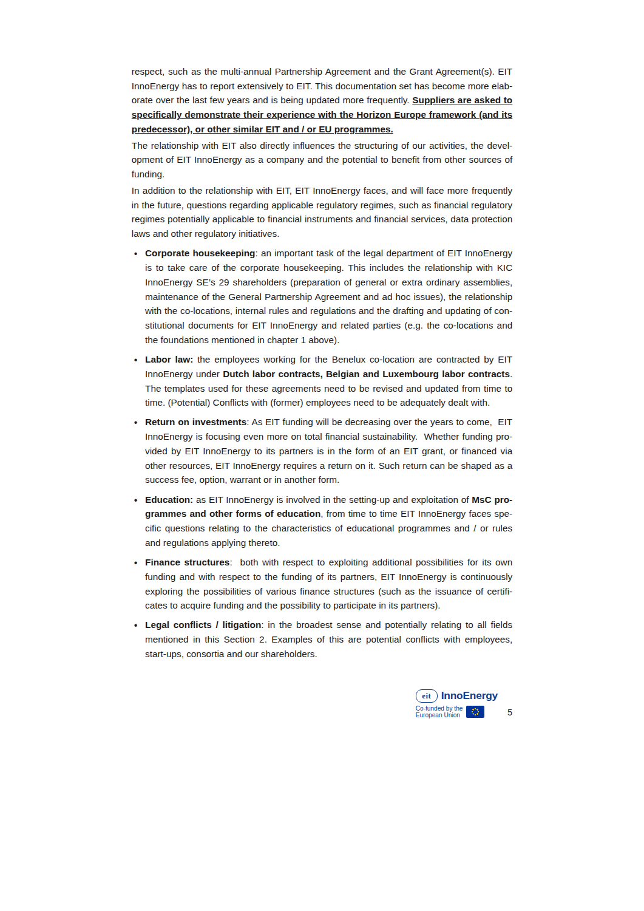respect, such as the multi-annual Partnership Agreement and the Grant Agreement(s). EIT InnoEnergy has to report extensively to EIT. This documentation set has become more elaborate over the last few years and is being updated more frequently. Suppliers are asked to specifically demonstrate their experience with the Horizon Europe framework (and its predecessor), or other similar EIT and / or EU programmes.
The relationship with EIT also directly influences the structuring of our activities, the development of EIT InnoEnergy as a company and the potential to benefit from other sources of funding.
In addition to the relationship with EIT, EIT InnoEnergy faces, and will face more frequently in the future, questions regarding applicable regulatory regimes, such as financial regulatory regimes potentially applicable to financial instruments and financial services, data protection laws and other regulatory initiatives.
Corporate housekeeping: an important task of the legal department of EIT InnoEnergy is to take care of the corporate housekeeping. This includes the relationship with KIC InnoEnergy SE’s 29 shareholders (preparation of general or extra ordinary assemblies, maintenance of the General Partnership Agreement and ad hoc issues), the relationship with the co-locations, internal rules and regulations and the drafting and updating of constitutional documents for EIT InnoEnergy and related parties (e.g. the co-locations and the foundations mentioned in chapter 1 above).
Labor law: the employees working for the Benelux co-location are contracted by EIT InnoEnergy under Dutch labor contracts, Belgian and Luxembourg labor contracts. The templates used for these agreements need to be revised and updated from time to time. (Potential) Conflicts with (former) employees need to be adequately dealt with.
Return on investments: As EIT funding will be decreasing over the years to come, EIT InnoEnergy is focusing even more on total financial sustainability. Whether funding provided by EIT InnoEnergy to its partners is in the form of an EIT grant, or financed via other resources, EIT InnoEnergy requires a return on it. Such return can be shaped as a success fee, option, warrant or in another form.
Education: as EIT InnoEnergy is involved in the setting-up and exploitation of MsC programmes and other forms of education, from time to time EIT InnoEnergy faces specific questions relating to the characteristics of educational programmes and / or rules and regulations applying thereto.
Finance structures: both with respect to exploiting additional possibilities for its own funding and with respect to the funding of its partners, EIT InnoEnergy is continuously exploring the possibilities of various finance structures (such as the issuance of certificates to acquire funding and the possibility to participate in its partners).
Legal conflicts / litigation: in the broadest sense and potentially relating to all fields mentioned in this Section 2. Examples of this are potential conflicts with employees, start-ups, consortia and our shareholders.
eit Inno Energy
Co-funded by the
European Union
5